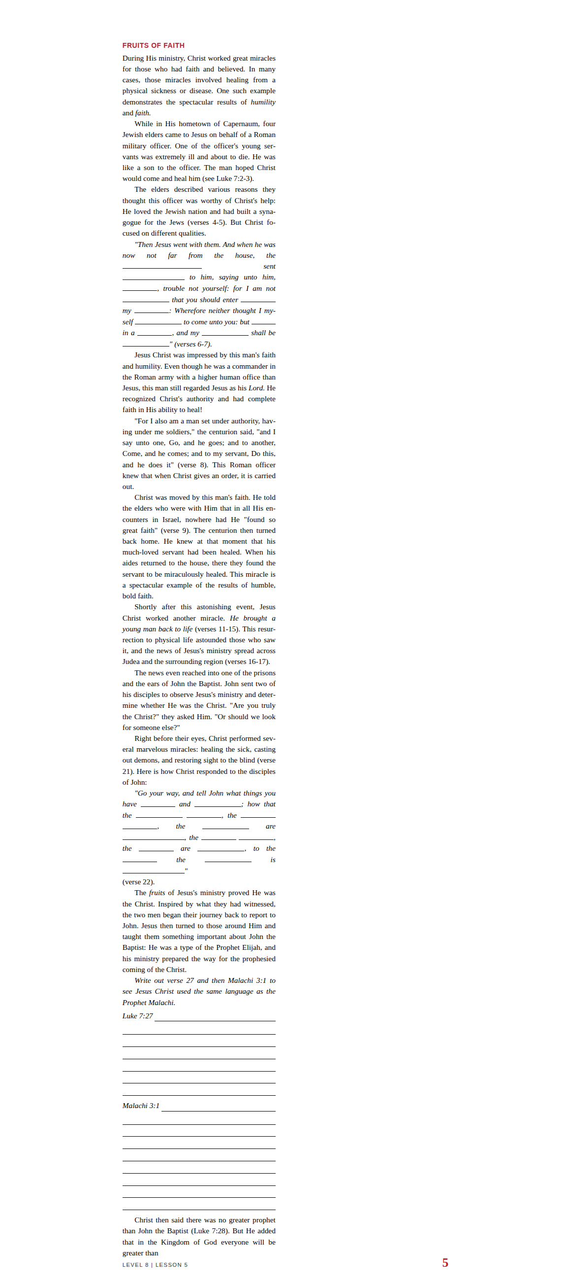Fruits of Faith
During His ministry, Christ worked great miracles for those who had faith and believed. In many cases, those miracles involved healing from a physical sickness or disease. One such example demonstrates the spectacular results of humility and faith.
While in His hometown of Capernaum, four Jewish elders came to Jesus on behalf of a Roman military officer. One of the officer's young servants was extremely ill and about to die. He was like a son to the officer. The man hoped Christ would come and heal him (see Luke 7:2-3).
The elders described various reasons they thought this officer was worthy of Christ's help: He loved the Jewish nation and had built a synagogue for the Jews (verses 4-5). But Christ focused on different qualities.
"Then Jesus went with them. And when he was now not far from the house, the sent to him, saying unto him, , trouble not yourself: for I am not that you should enter my : Wherefore neither thought I myself to come unto you: but in a , and my shall be " (verses 6-7).
Jesus Christ was impressed by this man's faith and humility. Even though he was a commander in the Roman army with a higher human office than Jesus, this man still regarded Jesus as his Lord. He recognized Christ's authority and had complete faith in His ability to heal!
"For I also am a man set under authority, having under me soldiers," the centurion said, "and I say unto one, Go, and he goes; and to another, Come, and he comes; and to my servant, Do this, and he does it" (verse 8). This Roman officer knew that when Christ gives an order, it is carried out.
Christ was moved by this man's faith. He told the elders who were with Him that in all His encounters in Israel, nowhere had He "found so great faith" (verse 9). The centurion then turned back home. He knew at that moment that his much-loved servant had been healed. When his aides returned to the house, there they found the servant to be miraculously healed. This miracle is a spectacular example of the results of humble, bold faith.
Shortly after this astonishing event, Jesus Christ worked another miracle. He brought a young man back to life (verses 11-15). This resurrection to physical life astounded those who saw it, and the news of Jesus's ministry spread across Judea and the surrounding region (verses 16-17).
The news even reached into one of the prisons and the ears of John the Baptist. John sent two of his disciples to observe Jesus's ministry and determine whether He was the Christ. "Are you truly the Christ?" they asked Him. "Or should we look for someone else?"
Right before their eyes, Christ performed several marvelous miracles: healing the sick, casting out demons, and restoring sight to the blind (verse 21). Here is how Christ responded to the disciples of John:
"Go your way, and tell John what things you have and ; how that the , the , the are , the , the are , to the the is "
(verse 22).
The fruits of Jesus's ministry proved He was the Christ. Inspired by what they had witnessed, the two men began their journey back to report to John. Jesus then turned to those around Him and taught them something important about John the Baptist: He was a type of the Prophet Elijah, and his ministry prepared the way for the prophesied coming of the Christ.
Write out verse 27 and then Malachi 3:1 to see Jesus Christ used the same language as the Prophet Malachi.
Luke 7:27
Malachi 3:1
Christ then said there was no greater prophet than John the Baptist (Luke 7:28). But He added that in the Kingdom of God everyone will be greater than
Level 8 | Lesson 5
5